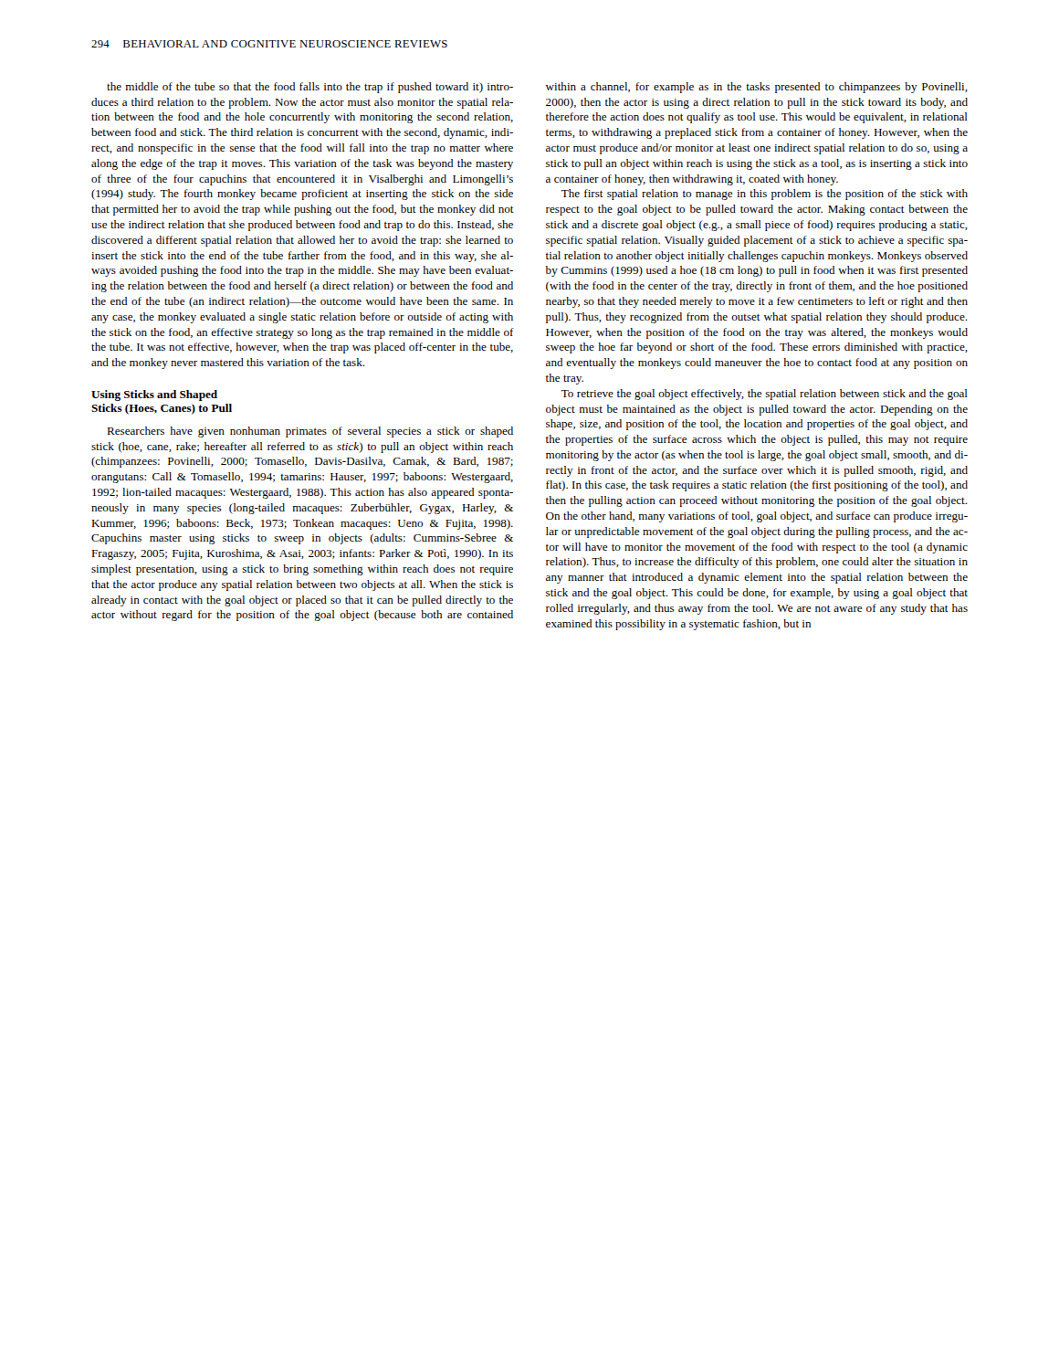294 BEHAVIORAL AND COGNITIVE NEUROSCIENCE REVIEWS
the middle of the tube so that the food falls into the trap if pushed toward it) introduces a third relation to the problem. Now the actor must also monitor the spatial relation between the food and the hole concurrently with monitoring the second relation, between food and stick. The third relation is concurrent with the second, dynamic, indirect, and nonspecific in the sense that the food will fall into the trap no matter where along the edge of the trap it moves. This variation of the task was beyond the mastery of three of the four capuchins that encountered it in Visalberghi and Limongelli’s (1994) study. The fourth monkey became proficient at inserting the stick on the side that permitted her to avoid the trap while pushing out the food, but the monkey did not use the indirect relation that she produced between food and trap to do this. Instead, she discovered a different spatial relation that allowed her to avoid the trap: she learned to insert the stick into the end of the tube farther from the food, and in this way, she always avoided pushing the food into the trap in the middle. She may have been evaluating the relation between the food and herself (a direct relation) or between the food and the end of the tube (an indirect relation)—the outcome would have been the same. In any case, the monkey evaluated a single static relation before or outside of acting with the stick on the food, an effective strategy so long as the trap remained in the middle of the tube. It was not effective, however, when the trap was placed off-center in the tube, and the monkey never mastered this variation of the task.
Using Sticks and Shaped
Sticks (Hoes, Canes) to Pull
Researchers have given nonhuman primates of several species a stick or shaped stick (hoe, cane, rake; hereafter all referred to as stick) to pull an object within reach (chimpanzees: Povinelli, 2000; Tomasello, Davis-Dasilva, Camak, & Bard, 1987; orangutans: Call & Tomasello, 1994; tamarins: Hauser, 1997; baboons: Westergaard, 1992; lion-tailed macaques: Westergaard, 1988). This action has also appeared spontaneously in many species (long-tailed macaques: Zuberbühler, Gygax, Harley, & Kummer, 1996; baboons: Beck, 1973; Tonkean macaques: Ueno & Fujita, 1998). Capuchins master using sticks to sweep in objects (adults: Cummins-Sebree & Fragaszy, 2005; Fujita, Kuroshima, & Asai, 2003; infants: Parker & Potì, 1990). In its simplest presentation, using a stick to bring something within reach does not require that the actor produce any spatial relation between two objects at all. When the stick is already in contact with the goal object or placed so that it can be pulled directly to the actor without regard for the position of the goal object (because both are contained within a channel, for example as in the tasks presented to chimpanzees by Povinelli, 2000), then the actor is using a direct relation to pull in the stick toward its body, and therefore the action does not qualify as tool use. This would be equivalent, in relational terms, to withdrawing a preplaced stick from a container of honey. However, when the actor must produce and/or monitor at least one indirect spatial relation to do so, using a stick to pull an object within reach is using the stick as a tool, as is inserting a stick into a container of honey, then withdrawing it, coated with honey.
The first spatial relation to manage in this problem is the position of the stick with respect to the goal object to be pulled toward the actor. Making contact between the stick and a discrete goal object (e.g., a small piece of food) requires producing a static, specific spatial relation. Visually guided placement of a stick to achieve a specific spatial relation to another object initially challenges capuchin monkeys. Monkeys observed by Cummins (1999) used a hoe (18 cm long) to pull in food when it was first presented (with the food in the center of the tray, directly in front of them, and the hoe positioned nearby, so that they needed merely to move it a few centimeters to left or right and then pull). Thus, they recognized from the outset what spatial relation they should produce. However, when the position of the food on the tray was altered, the monkeys would sweep the hoe far beyond or short of the food. These errors diminished with practice, and eventually the monkeys could maneuver the hoe to contact food at any position on the tray.
To retrieve the goal object effectively, the spatial relation between stick and the goal object must be maintained as the object is pulled toward the actor. Depending on the shape, size, and position of the tool, the location and properties of the goal object, and the properties of the surface across which the object is pulled, this may not require monitoring by the actor (as when the tool is large, the goal object small, smooth, and directly in front of the actor, and the surface over which it is pulled smooth, rigid, and flat). In this case, the task requires a static relation (the first positioning of the tool), and then the pulling action can proceed without monitoring the position of the goal object. On the other hand, many variations of tool, goal object, and surface can produce irregular or unpredictable movement of the goal object during the pulling process, and the actor will have to monitor the movement of the food with respect to the tool (a dynamic relation). Thus, to increase the difficulty of this problem, one could alter the situation in any manner that introduced a dynamic element into the spatial relation between the stick and the goal object. This could be done, for example, by using a goal object that rolled irregularly, and thus away from the tool. We are not aware of any study that has examined this possibility in a systematic fashion, but in